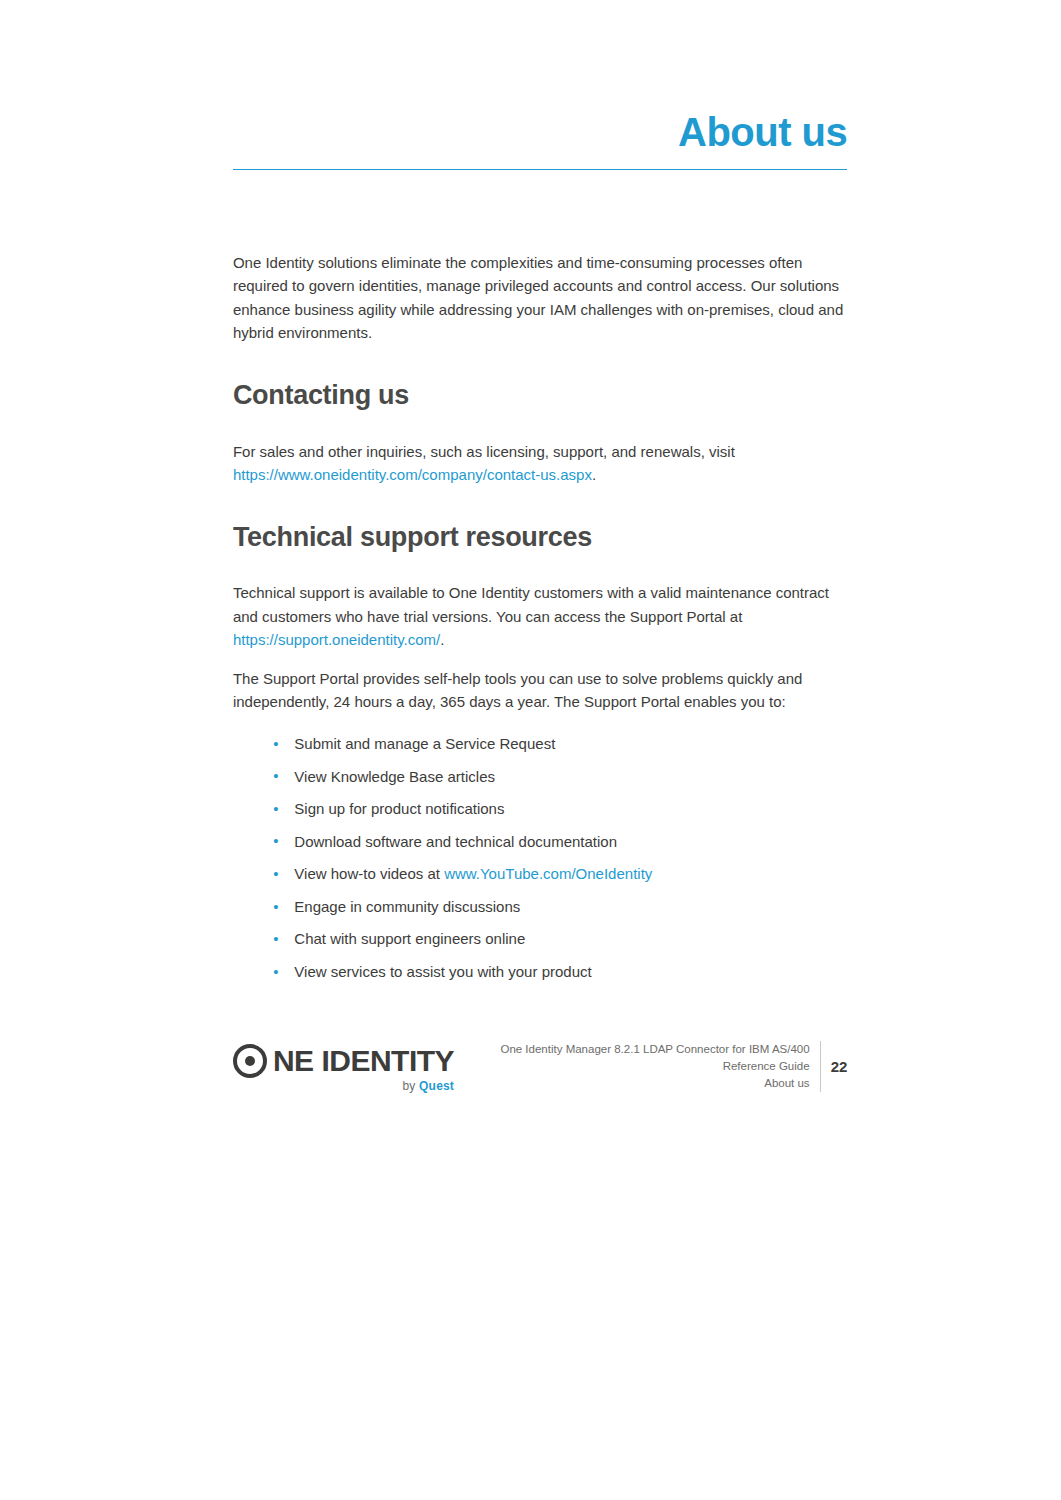About us
One Identity solutions eliminate the complexities and time-consuming processes often required to govern identities, manage privileged accounts and control access. Our solutions enhance business agility while addressing your IAM challenges with on-premises, cloud and hybrid environments.
Contacting us
For sales and other inquiries, such as licensing, support, and renewals, visit https://www.oneidentity.com/company/contact-us.aspx.
Technical support resources
Technical support is available to One Identity customers with a valid maintenance contract and customers who have trial versions. You can access the Support Portal at https://support.oneidentity.com/.
The Support Portal provides self-help tools you can use to solve problems quickly and independently, 24 hours a day, 365 days a year. The Support Portal enables you to:
Submit and manage a Service Request
View Knowledge Base articles
Sign up for product notifications
Download software and technical documentation
View how-to videos at www.YouTube.com/OneIdentity
Engage in community discussions
Chat with support engineers online
View services to assist you with your product
NE IDENTITY
by Quest
One Identity Manager 8.2.1 LDAP Connector for IBM AS/400
Reference Guide
About us
22